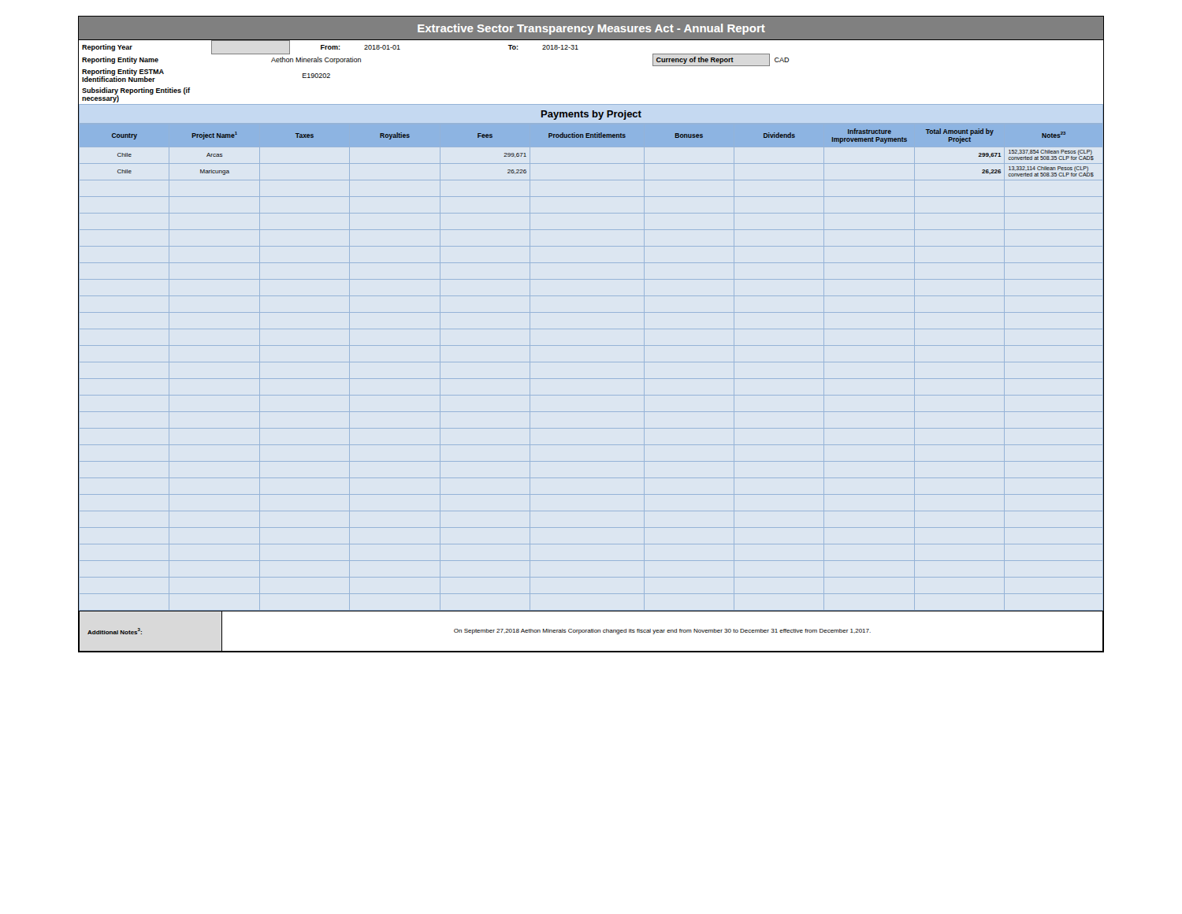Extractive Sector Transparency Measures Act - Annual Report
| Reporting Year | | From: | 2018-01-01 | To: | 2018-12-31 | | | |
| Reporting Entity Name | Aethon Minerals Corporation | | | | Currency of the Report | CAD |
| Reporting Entity ESTMA Identification Number | E190202 | | | | | |
| Subsidiary Reporting Entities (if necessary) | | | | | | |
Payments by Project
| Country | Project Name 1 | Taxes | Royalties | Fees | Production Entitlements | Bonuses | Dividends | Infrastructure Improvement Payments | Total Amount paid by Project | Notes 23 |
| --- | --- | --- | --- | --- | --- | --- | --- | --- | --- | --- |
| Chile | Arcas | | | 299,671 | | | | | 299,671 | 152,337,854 Chilean Pesos (CLP) converted at 508.35 CLP for CAD$ |
| Chile | Maricunga | | | 26,226 | | | | | 26,226 | 13,332,114 Chilean Pesos (CLP) converted at 508.35 CLP for CAD$ |
| Additional Notes 3 : | On September 27,2018 Aethon Minerals Corporation changed its fiscal year end from November 30 to December 31 effective from December 1,2017. |